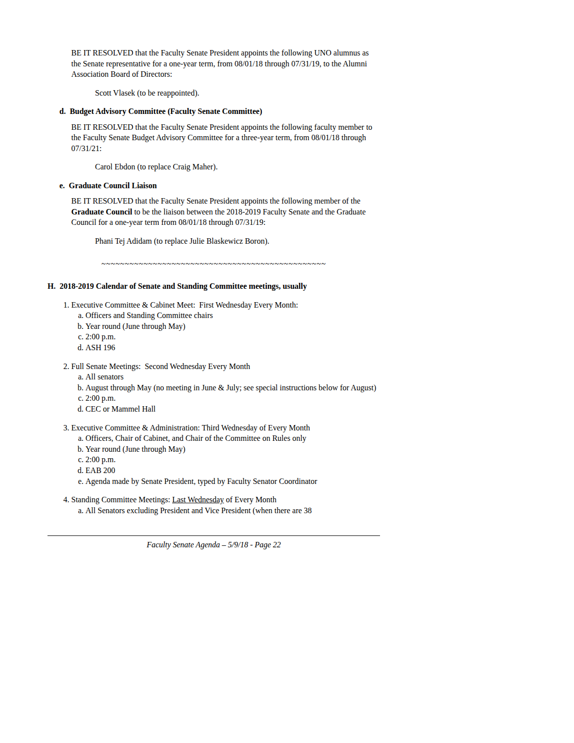BE IT RESOLVED that the Faculty Senate President appoints the following UNO alumnus as the Senate representative for a one-year term, from 08/01/18 through 07/31/19, to the Alumni Association Board of Directors:
Scott Vlasek (to be reappointed).
d. Budget Advisory Committee (Faculty Senate Committee)
BE IT RESOLVED that the Faculty Senate President appoints the following faculty member to the Faculty Senate Budget Advisory Committee for a three-year term, from 08/01/18 through 07/31/21:
Carol Ebdon (to replace Craig Maher).
e. Graduate Council Liaison
BE IT RESOLVED that the Faculty Senate President appoints the following member of the Graduate Council to be the liaison between the 2018-2019 Faculty Senate and the Graduate Council for a one-year term from 08/01/18 through 07/31/19:
Phani Tej Adidam (to replace Julie Blaskewicz Boron).
~~~~~~~~~~~~~~~~~~~~~~~~~~~~~~~~~~~~~~~~~~~~~~~~
H. 2018-2019 Calendar of Senate and Standing Committee meetings, usually
Executive Committee & Cabinet Meet: First Wednesday Every Month:
Officers and Standing Committee chairs
Year round (June through May)
2:00 p.m.
ASH 196
Full Senate Meetings: Second Wednesday Every Month
All senators
August through May (no meeting in June & July; see special instructions below for August)
2:00 p.m.
CEC or Mammel Hall
Executive Committee & Administration: Third Wednesday of Every Month
Officers, Chair of Cabinet, and Chair of the Committee on Rules only
Year round (June through May)
2:00 p.m.
EAB 200
Agenda made by Senate President, typed by Faculty Senator Coordinator
Standing Committee Meetings: Last Wednesday of Every Month
All Senators excluding President and Vice President (when there are 38
Faculty Senate Agenda – 5/9/18 - Page 22